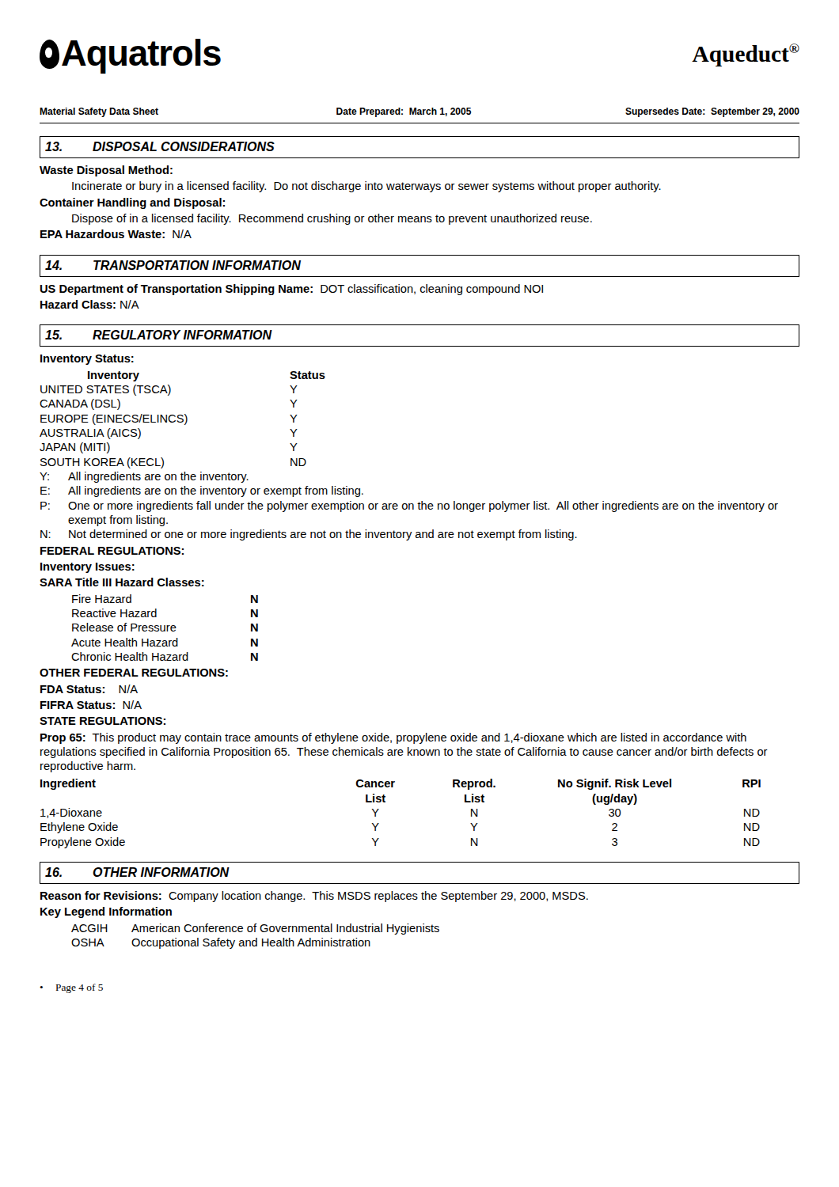Aquatrols
Aqueduct®
Material Safety Data Sheet Date Prepared: March 1, 2005 Supersedes Date: September 29, 2000
13. DISPOSAL CONSIDERATIONS
Waste Disposal Method:
Incinerate or bury in a licensed facility. Do not discharge into waterways or sewer systems without proper authority.
Container Handling and Disposal:
Dispose of in a licensed facility. Recommend crushing or other means to prevent unauthorized reuse.
EPA Hazardous Waste: N/A
14. TRANSPORTATION INFORMATION
US Department of Transportation Shipping Name: DOT classification, cleaning compound NOI
Hazard Class: N/A
15. REGULATORY INFORMATION
Inventory Status:
| Inventory | Status |
| UNITED STATES (TSCA) | Y |
| CANADA (DSL) | Y |
| EUROPE (EINECS/ELINCS) | Y |
| AUSTRALIA (AICS) | Y |
| JAPAN (MITI) | Y |
| SOUTH KOREA (KECL) | ND |
| Y: | All ingredients are on the inventory. |
| E: | All ingredients are on the inventory or exempt from listing. |
| P: | One or more ingredients fall under the polymer exemption or are on the no longer polymer list. All other ingredients are on the inventory or exempt from listing. |
| N: | Not determined or one or more ingredients are not on the inventory and are not exempt from listing. |
FEDERAL REGULATIONS:
Inventory Issues:
SARA Title III Hazard Classes:
| Fire Hazard | N |
| Reactive Hazard | N |
| Release of Pressure | N |
| Acute Health Hazard | N |
| Chronic Health Hazard | N |
OTHER FEDERAL REGULATIONS:
FDA Status: N/A
FIFRA Status: N/A
STATE REGULATIONS:
Prop 65: This product may contain trace amounts of ethylene oxide, propylene oxide and 1,4-dioxane which are listed in accordance with regulations specified in California Proposition 65. These chemicals are known to the state of California to cause cancer and/or birth defects or reproductive harm.
| Ingredient | Cancer List | Reprod. List | No Signif. Risk Level (ug/day) | RPI |
| --- | --- | --- | --- | --- |
| 1,4-Dioxane | Y | N | 30 | ND |
| Ethylene Oxide | Y | Y | 2 | ND |
| Propylene Oxide | Y | N | 3 | ND |
16. OTHER INFORMATION
Reason for Revisions: Company location change. This MSDS replaces the September 29, 2000, MSDS.
Key Legend Information
| ACGIH | American Conference of Governmental Industrial Hygienists |
| OSHA | Occupational Safety and Health Administration |
•Page 4 of 5